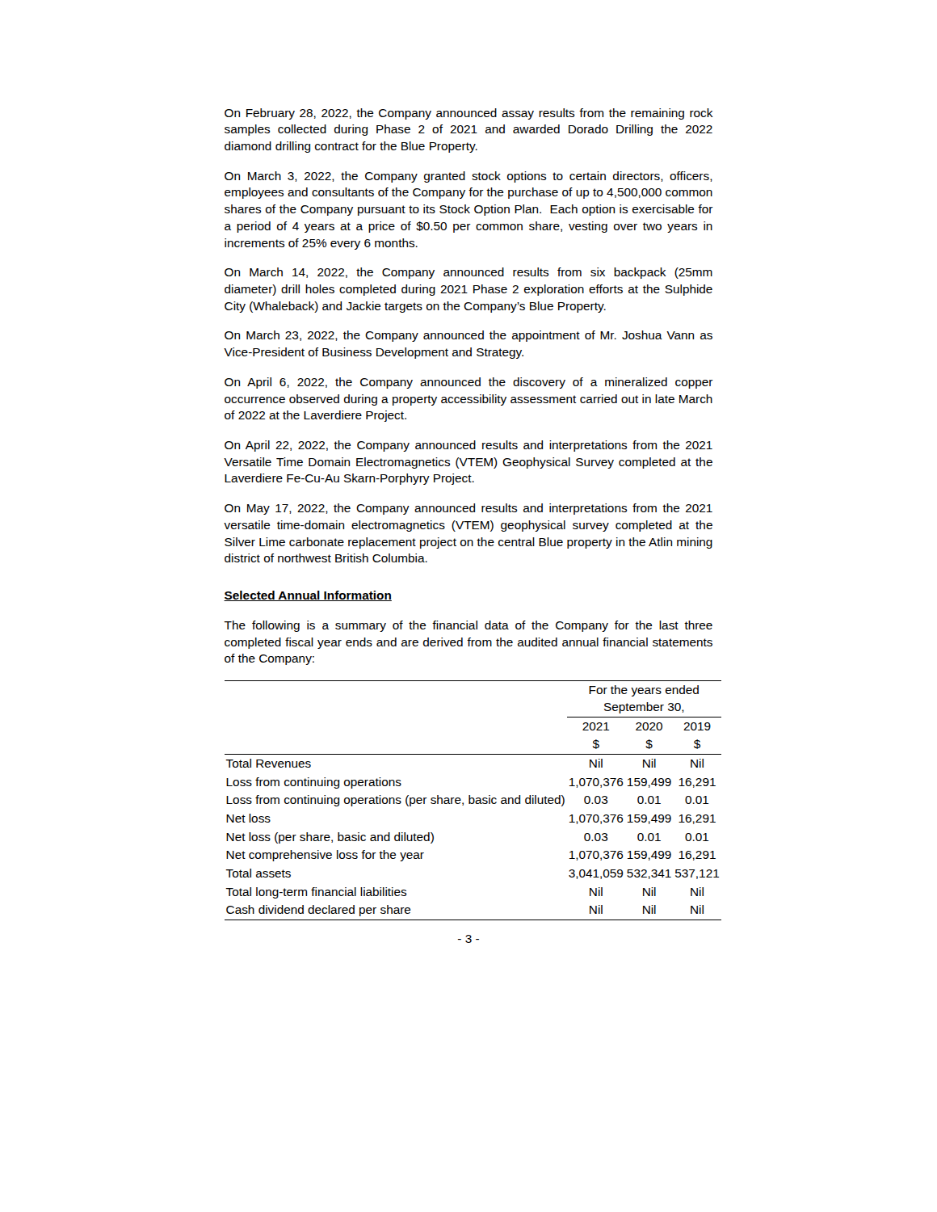On February 28, 2022, the Company announced assay results from the remaining rock samples collected during Phase 2 of 2021 and awarded Dorado Drilling the 2022 diamond drilling contract for the Blue Property.
On March 3, 2022, the Company granted stock options to certain directors, officers, employees and consultants of the Company for the purchase of up to 4,500,000 common shares of the Company pursuant to its Stock Option Plan. Each option is exercisable for a period of 4 years at a price of $0.50 per common share, vesting over two years in increments of 25% every 6 months.
On March 14, 2022, the Company announced results from six backpack (25mm diameter) drill holes completed during 2021 Phase 2 exploration efforts at the Sulphide City (Whaleback) and Jackie targets on the Company’s Blue Property.
On March 23, 2022, the Company announced the appointment of Mr. Joshua Vann as Vice-President of Business Development and Strategy.
On April 6, 2022, the Company announced the discovery of a mineralized copper occurrence observed during a property accessibility assessment carried out in late March of 2022 at the Laverdiere Project.
On April 22, 2022, the Company announced results and interpretations from the 2021 Versatile Time Domain Electromagnetics (VTEM) Geophysical Survey completed at the Laverdiere Fe-Cu-Au Skarn-Porphyry Project.
On May 17, 2022, the Company announced results and interpretations from the 2021 versatile time-domain electromagnetics (VTEM) geophysical survey completed at the Silver Lime carbonate replacement project on the central Blue property in the Atlin mining district of northwest British Columbia.
Selected Annual Information
The following is a summary of the financial data of the Company for the last three completed fiscal year ends and are derived from the audited annual financial statements of the Company:
| | For the years ended September 30, |
| | 2021 | 2020 | 2019 |
| | $ | $ | $ |
| Total Revenues | Nil | Nil | Nil |
| Loss from continuing operations | 1,070,376 | 159,499 | 16,291 |
| Loss from continuing operations (per share, basic and diluted) | 0.03 | 0.01 | 0.01 |
| Net loss | 1,070,376 | 159,499 | 16,291 |
| Net loss (per share, basic and diluted) | 0.03 | 0.01 | 0.01 |
| Net comprehensive loss for the year | 1,070,376 | 159,499 | 16,291 |
| Total assets | 3,041,059 | 532,341 | 537,121 |
| Total long-term financial liabilities | Nil | Nil | Nil |
| Cash dividend declared per share | Nil | Nil | Nil |
- 3 -